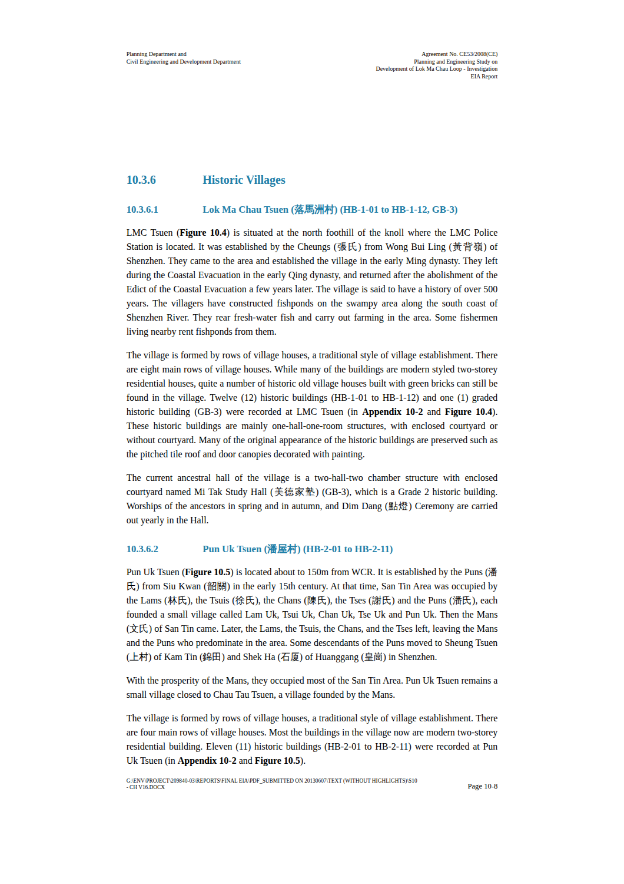Planning Department and
Civil Engineering and Development Department
Agreement No. CE53/2008(CE)
Planning and Engineering Study on
Development of Lok Ma Chau Loop - Investigation
EIA Report
10.3.6 Historic Villages
10.3.6.1 Lok Ma Chau Tsuen (落馬洲村) (HB-1-01 to HB-1-12, GB-3)
LMC Tsuen (Figure 10.4) is situated at the north foothill of the knoll where the LMC Police Station is located. It was established by the Cheungs (張氏) from Wong Bui Ling (黃背嶺) of Shenzhen. They came to the area and established the village in the early Ming dynasty. They left during the Coastal Evacuation in the early Qing dynasty, and returned after the abolishment of the Edict of the Coastal Evacuation a few years later. The village is said to have a history of over 500 years. The villagers have constructed fishponds on the swampy area along the south coast of Shenzhen River. They rear fresh-water fish and carry out farming in the area. Some fishermen living nearby rent fishponds from them.
The village is formed by rows of village houses, a traditional style of village establishment. There are eight main rows of village houses. While many of the buildings are modern styled two-storey residential houses, quite a number of historic old village houses built with green bricks can still be found in the village. Twelve (12) historic buildings (HB-1-01 to HB-1-12) and one (1) graded historic building (GB-3) were recorded at LMC Tsuen (in Appendix 10-2 and Figure 10.4). These historic buildings are mainly one-hall-one-room structures, with enclosed courtyard or without courtyard. Many of the original appearance of the historic buildings are preserved such as the pitched tile roof and door canopies decorated with painting.
The current ancestral hall of the village is a two-hall-two chamber structure with enclosed courtyard named Mi Tak Study Hall (美德家塾) (GB-3), which is a Grade 2 historic building. Worships of the ancestors in spring and in autumn, and Dim Dang (點燈) Ceremony are carried out yearly in the Hall.
10.3.6.2 Pun Uk Tsuen (潘屋村) (HB-2-01 to HB-2-11)
Pun Uk Tsuen (Figure 10.5) is located about to 150m from WCR. It is established by the Puns (潘氏) from Siu Kwan (韶關) in the early 15th century. At that time, San Tin Area was occupied by the Lams (林氏), the Tsuis (徐氏), the Chans (陳氏), the Tses (謝氏) and the Puns (潘氏), each founded a small village called Lam Uk, Tsui Uk, Chan Uk, Tse Uk and Pun Uk. Then the Mans (文氏) of San Tin came. Later, the Lams, the Tsuis, the Chans, and the Tses left, leaving the Mans and the Puns who predominate in the area. Some descendants of the Puns moved to Sheung Tsuen (上村) of Kam Tin (錦田) and Shek Ha (石厦) of Huanggang (皇崗) in Shenzhen.
With the prosperity of the Mans, they occupied most of the San Tin Area. Pun Uk Tsuen remains a small village closed to Chau Tau Tsuen, a village founded by the Mans.
The village is formed by rows of village houses, a traditional style of village establishment. There are four main rows of village houses. Most the buildings in the village now are modern two-storey residential building. Eleven (11) historic buildings (HB-2-01 to HB-2-11) were recorded at Pun Uk Tsuen (in Appendix 10-2 and Figure 10.5).
G:\ENV\PROJECT\209840-03\REPORTS\FINAL EIA\PDF_SUBMITTED ON 20130607\TEXT (WITHOUT HIGHLIGHTS)\S10 - CH V16.DOCX
Page 10-8